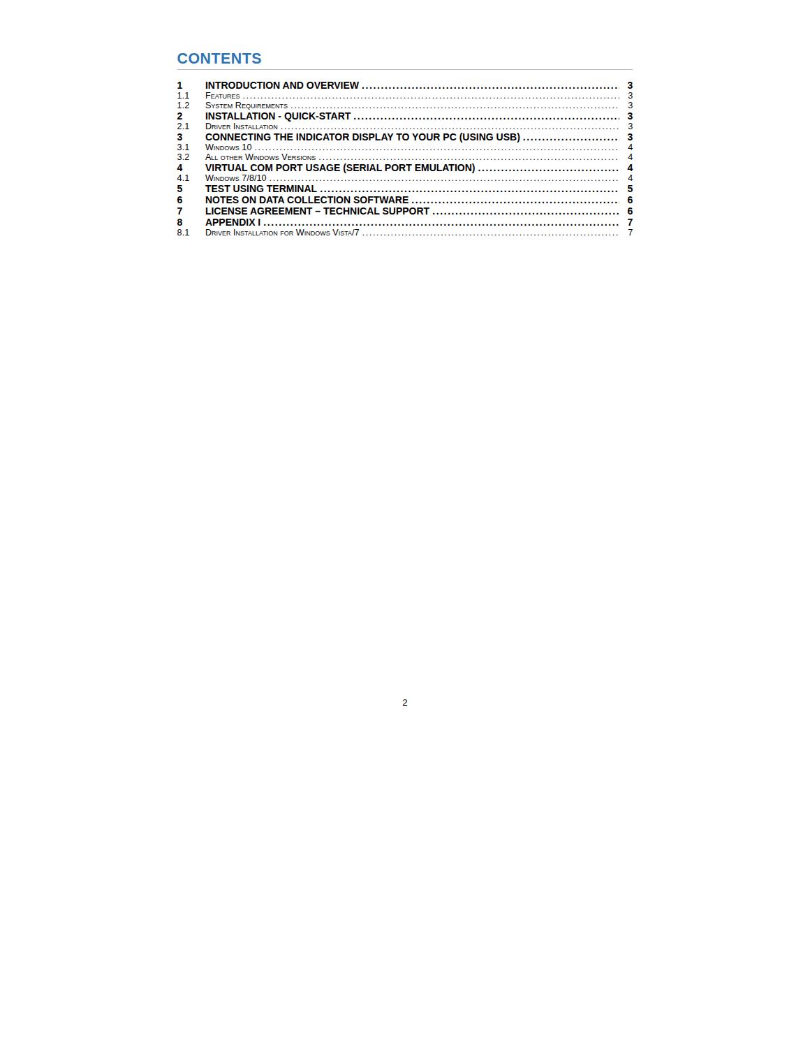Contents
1 Introduction and Overview .................................................................................................................................. 3
1.1 Features ................................................................................................................................................................. 3
1.2 System Requirements ................................................................................................................................................. 3
2 Installation - Quick-Start .................................................................................................................................... 3
2.1 Driver Installation ..................................................................................................................................................... 3
3 Connecting the Indicator Display to your PC (using USB) ............................................................................. 3
3.1 Windows 10 ............................................................................................................................................................. 4
3.2 All other Windows Versions ....................................................................................................................................... 4
4 Virtual COM Port Usage (Serial Port Emulation) ......................................................................................... 4
4.1 Windows 7/8/10 ....................................................................................................................................................... 4
5 Test using Terminal ............................................................................................................................................. 5
6 Notes on Data Collection Software ....................................................................................................................... 6
7 License Agreement – Technical Support ............................................................................................................. 6
8 Appendix I ......................................................................................................................................................... 7
8.1 Driver Installation for Windows Vista/7 ......................................................................................................................... 7
2